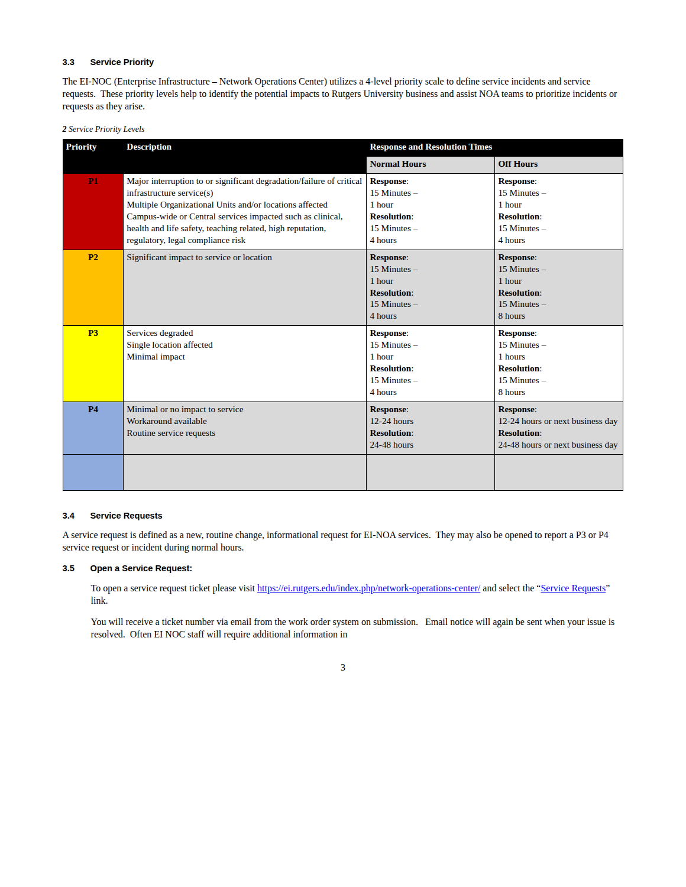3.3 Service Priority
The EI-NOC (Enterprise Infrastructure – Network Operations Center) utilizes a 4-level priority scale to define service incidents and service requests. These priority levels help to identify the potential impacts to Rutgers University business and assist NOA teams to prioritize incidents or requests as they arise.
2 Service Priority Levels
| Priority | Description | Response and Resolution Times |
| --- | --- | --- |
| Normal Hours | Off Hours |
| P1 | Major interruption to or significant degradation/failure of critical infrastructure service(s) Multiple Organizational Units and/or locations affected Campus-wide or Central services impacted such as clinical, health and life safety, teaching related, high reputation, regulatory, legal compliance risk | Response : 15 Minutes – 1 hour Resolution : 15 Minutes – 4 hours | Response : 15 Minutes – 1 hour Resolution : 15 Minutes – 4 hours |
| P2 | Significant impact to service or location | Response : 15 Minutes – 1 hour Resolution : 15 Minutes – 4 hours | Response : 15 Minutes – 1 hour Resolution : 15 Minutes – 8 hours |
| P3 | Services degraded Single location affected Minimal impact | Response : 15 Minutes – 1 hour Resolution : 15 Minutes – 4 hours | Response : 15 Minutes – 1 hours Resolution : 15 Minutes – 8 hours |
| P4 | Minimal or no impact to service Workaround available Routine service requests | Response : 12-24 hours Resolution : 24-48 hours | Response : 12-24 hours or next business day Resolution : 24-48 hours or next business day |
3.4 Service Requests
A service request is defined as a new, routine change, informational request for EI-NOA services. They may also be opened to report a P3 or P4 service request or incident during normal hours.
3.5 Open a Service Request:
To open a service request ticket please visit https://ei.rutgers.edu/index.php/network-operations-center/ and select the “Service Requests” link.
You will receive a ticket number via email from the work order system on submission. Email notice will again be sent when your issue is resolved. Often EI NOC staff will require additional information in
3